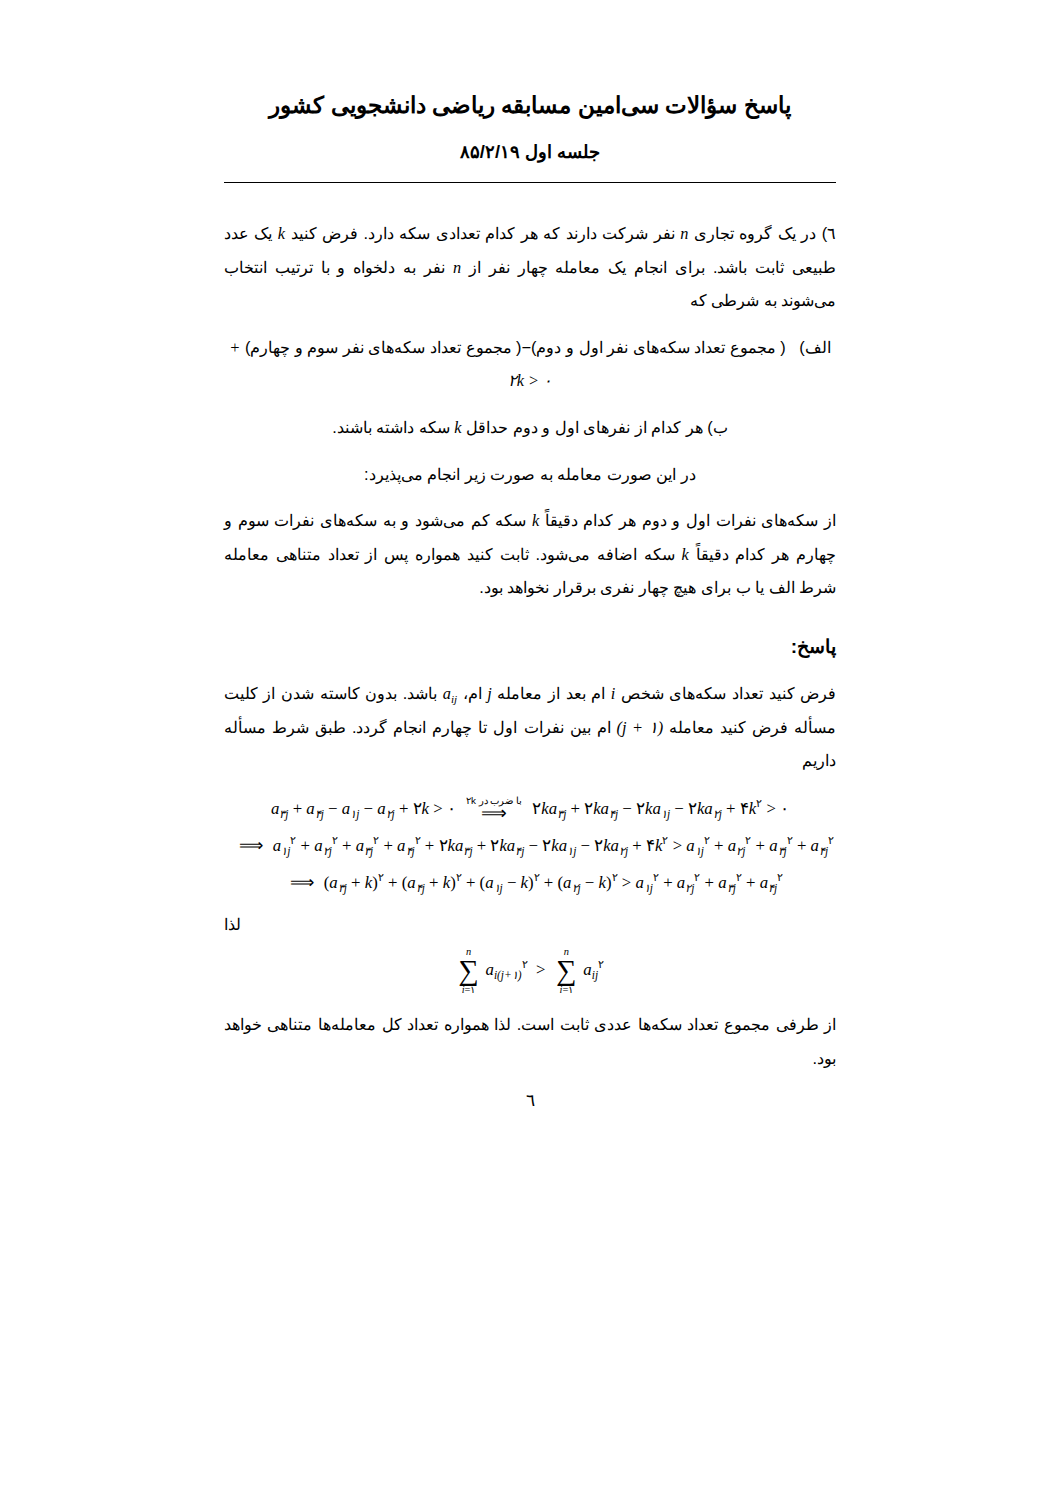پاسخ سؤالات سی‌امین مسابقه ریاضی دانشجویی کشور
جلسه اول ۸۵/۲/۱۹
٦) در یک گروه تجاری n نفر شرکت دارند که هر کدام تعدادی سکه دارد. فرض کنید k یک عدد طبیعی ثابت باشد. برای انجام یک معامله چهار نفر از n نفر به دلخواه و با ترتیب انتخاب می‌شوند به شرطی که
الف) ( مجموع تعداد سکه‌های نفر اول و دوم)−( مجموع تعداد سکه‌های نفر سوم و چهارم) + ۲k > ۰
ب) هر کدام از نفرهای اول و دوم حداقل k سکه داشته باشند.
در این صورت معامله به صورت زیر انجام می‌پذیرد:
از سکه‌های نفرات اول و دوم هر کدام دقیقاً k سکه کم می‌شود و به سکه‌های نفرات سوم و چهارم هر کدام دقیقاً k سکه اضافه می‌شود. ثابت کنید همواره پس از تعداد متناهی معامله شرط الف یا ب برای هیچ چهار نفری برقرار نخواهد بود.
پاسخ:
فرض کنید تعداد سکه‌های شخص i ام بعد از معامله j ام، aij باشد. بدون کاسته شدن از کلیت مسأله فرض کنید معامله (j + ۱) ام بین نفرات اول تا چهارم انجام گردد. طبق شرط مسأله داریم
a۳j + a۴j − a۱j − a۲j + ۲ k > ۰ با ضرب در ۲k ⟹ ۲ ka۳j + ۲ ka۴j − ۲ ka۱j − ۲ ka۲j + ۴ k۲ > ۰
⟹ a۱j۲ + a۲j۲ + a۳j۲ + a۴j۲ + ۲ ka۳j + ۲ ka۴j − ۲ ka۱j − ۲ ka۲j + ۴ k۲ > a۱j۲ + a۲j۲ + a۳j۲ + a۴j۲
⟹ (a۳j + k)۲ + (a۴j + k)۲ + (a۱j − k)۲ + (a۲j − k)۲ > a۱j۲ + a۲j۲ + a۳j۲ + a۴j۲
لذا
n ∑ i=۱ ai(j+۱)۲ > n ∑ i=۱ aij۲
از طرفی مجموع تعداد سکه‌ها عددی ثابت است. لذا همواره تعداد کل معامله‌ها متناهی خواهد بود.
٦